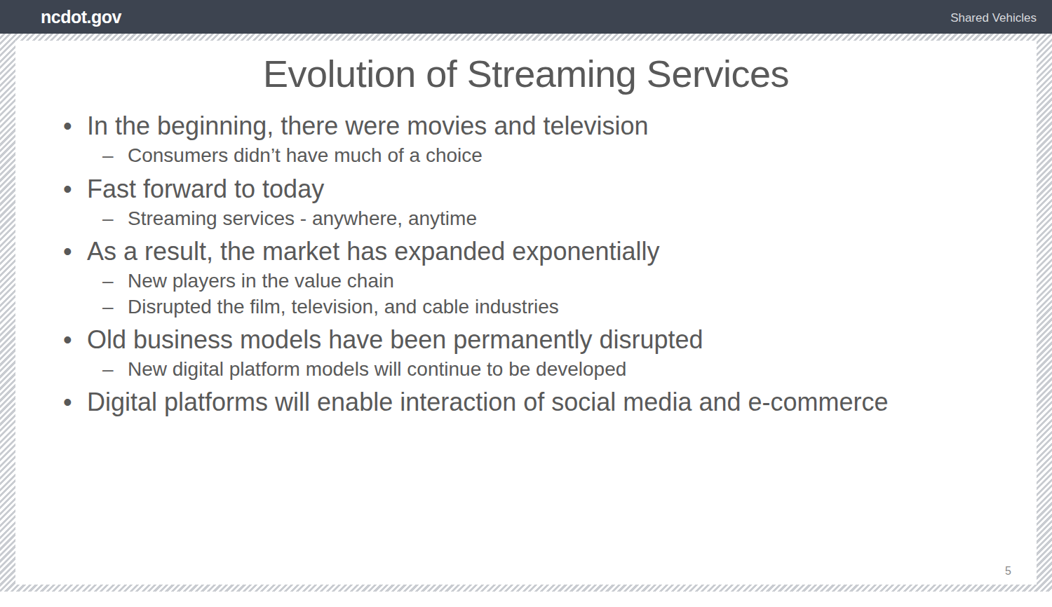ncdot.gov
Shared Vehicles
Evolution of Streaming Services
In the beginning, there were movies and television
Consumers didn’t have much of a choice
Fast forward to today
Streaming services - anywhere, anytime
As a result, the market has expanded exponentially
New players in the value chain
Disrupted the film, television, and cable industries
Old business models have been permanently disrupted
New digital platform models will continue to be developed
Digital platforms will enable interaction of social media and e-commerce
5